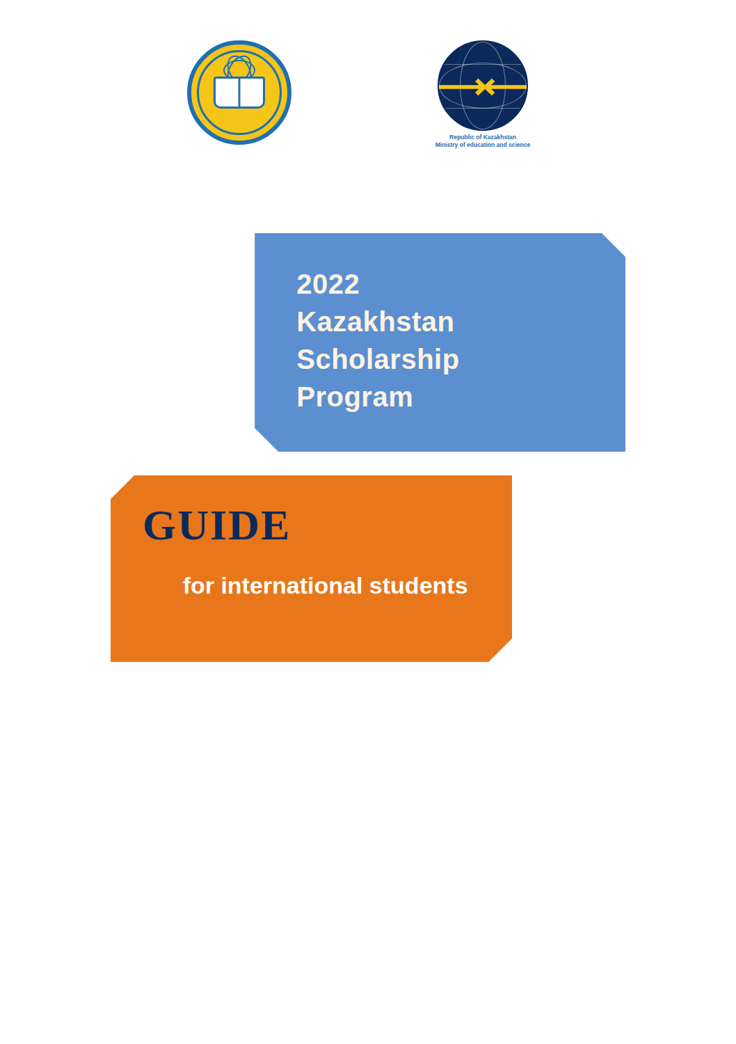⟶⟵
Republic of Kazakhstan
Ministry of education and science
2022
Kazakhstan
Scholarship
Program
GUIDE
for international students